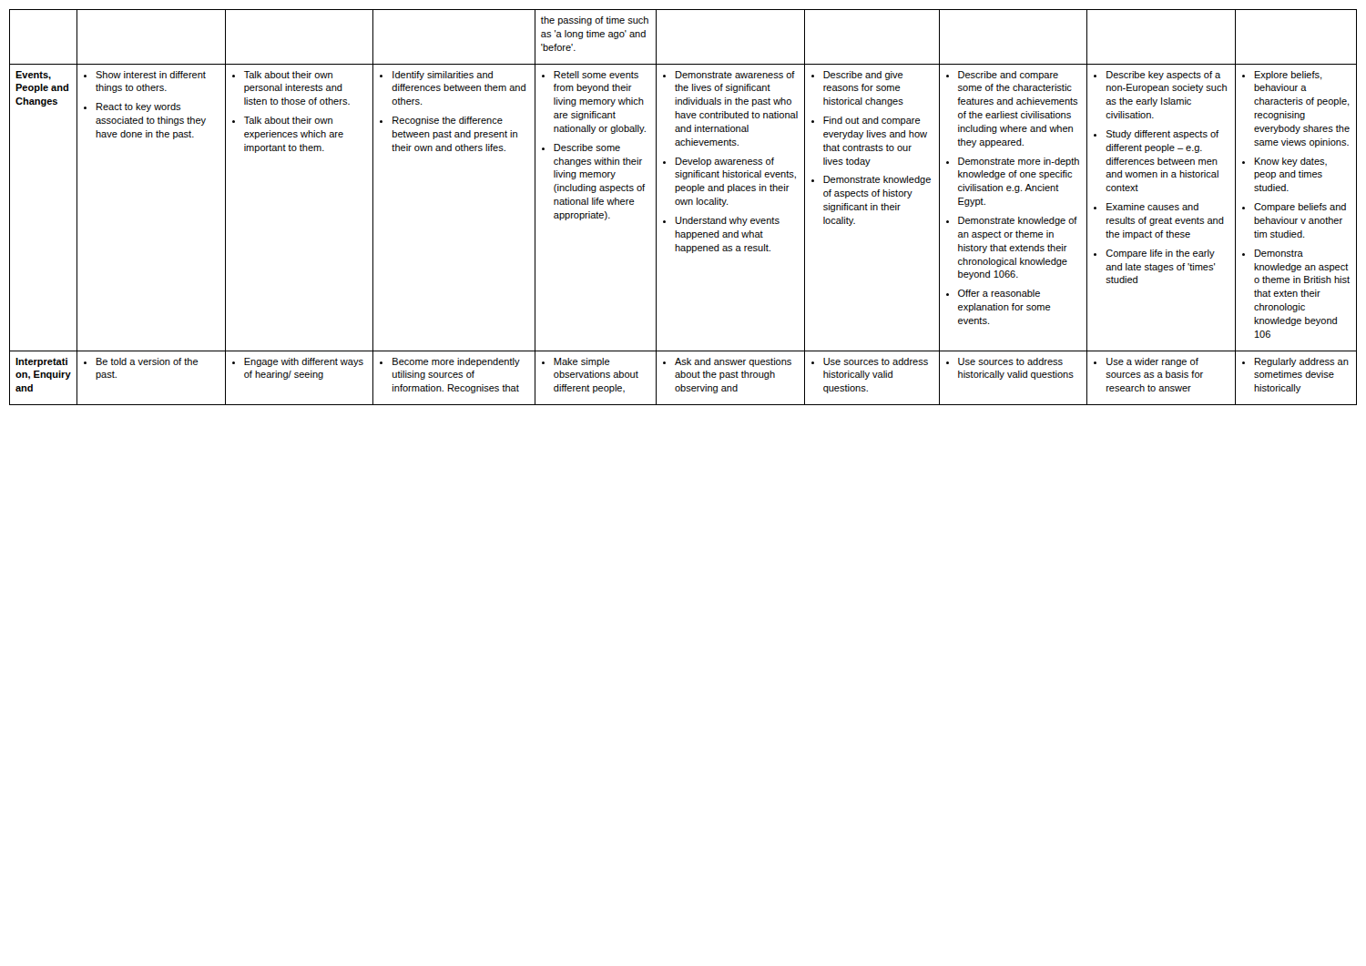| | | | | the passing of time such as 'a long time ago' and 'before'. | | | | | |
| Events, People and Changes | Show interest in different things to others. React to key words associated to things they have done in the past. | Talk about their own personal interests and listen to those of others. Talk about their own experiences which are important to them. | Identify similarities and differences between them and others. Recognise the difference between past and present in their own and others lifes. | Retell some events from beyond their living memory which are significant nationally or globally. Describe some changes within their living memory (including aspects of national life where appropriate). | Demonstrate awareness of the lives of significant individuals in the past who have contributed to national and international achievements. Develop awareness of significant historical events, people and places in their own locality. Understand why events happened and what happened as a result. | Describe and give reasons for some historical changes Find out and compare everyday lives and how that contrasts to our lives today Demonstrate knowledge of aspects of history significant in their locality. | Describe and compare some of the characteristic features and achievements of the earliest civilisations including where and when they appeared. Demonstrate more in-depth knowledge of one specific civilisation e.g. Ancient Egypt. Demonstrate knowledge of an aspect or theme in history that extends their chronological knowledge beyond 1066. Offer a reasonable explanation for some events. | Describe key aspects of a non-European society such as the early Islamic civilisation. Study different aspects of different people – e.g. differences between men and women in a historical context Examine causes and results of great events and the impact of these Compare life in the early and late stages of 'times' studied | Explore beliefs, behaviour a characteris of people, recognising everybody shares the same views opinions. Know key dates, peop and times studied. Compare beliefs and behaviour v another tim studied. Demonstra knowledge an aspect o theme in British hist that exten their chronologic knowledge beyond 106 |
| Interpretation, Enquiry and | Be told a version of the past. | Engage with different ways of hearing/ seeing | Become more independently utilising sources of information. Recognises that | Make simple observations about different people, | Ask and answer questions about the past through observing and | Use sources to address historically valid questions. | Use sources to address historically valid questions | Use a wider range of sources as a basis for research to answer | Regularly address an sometimes devise historically |